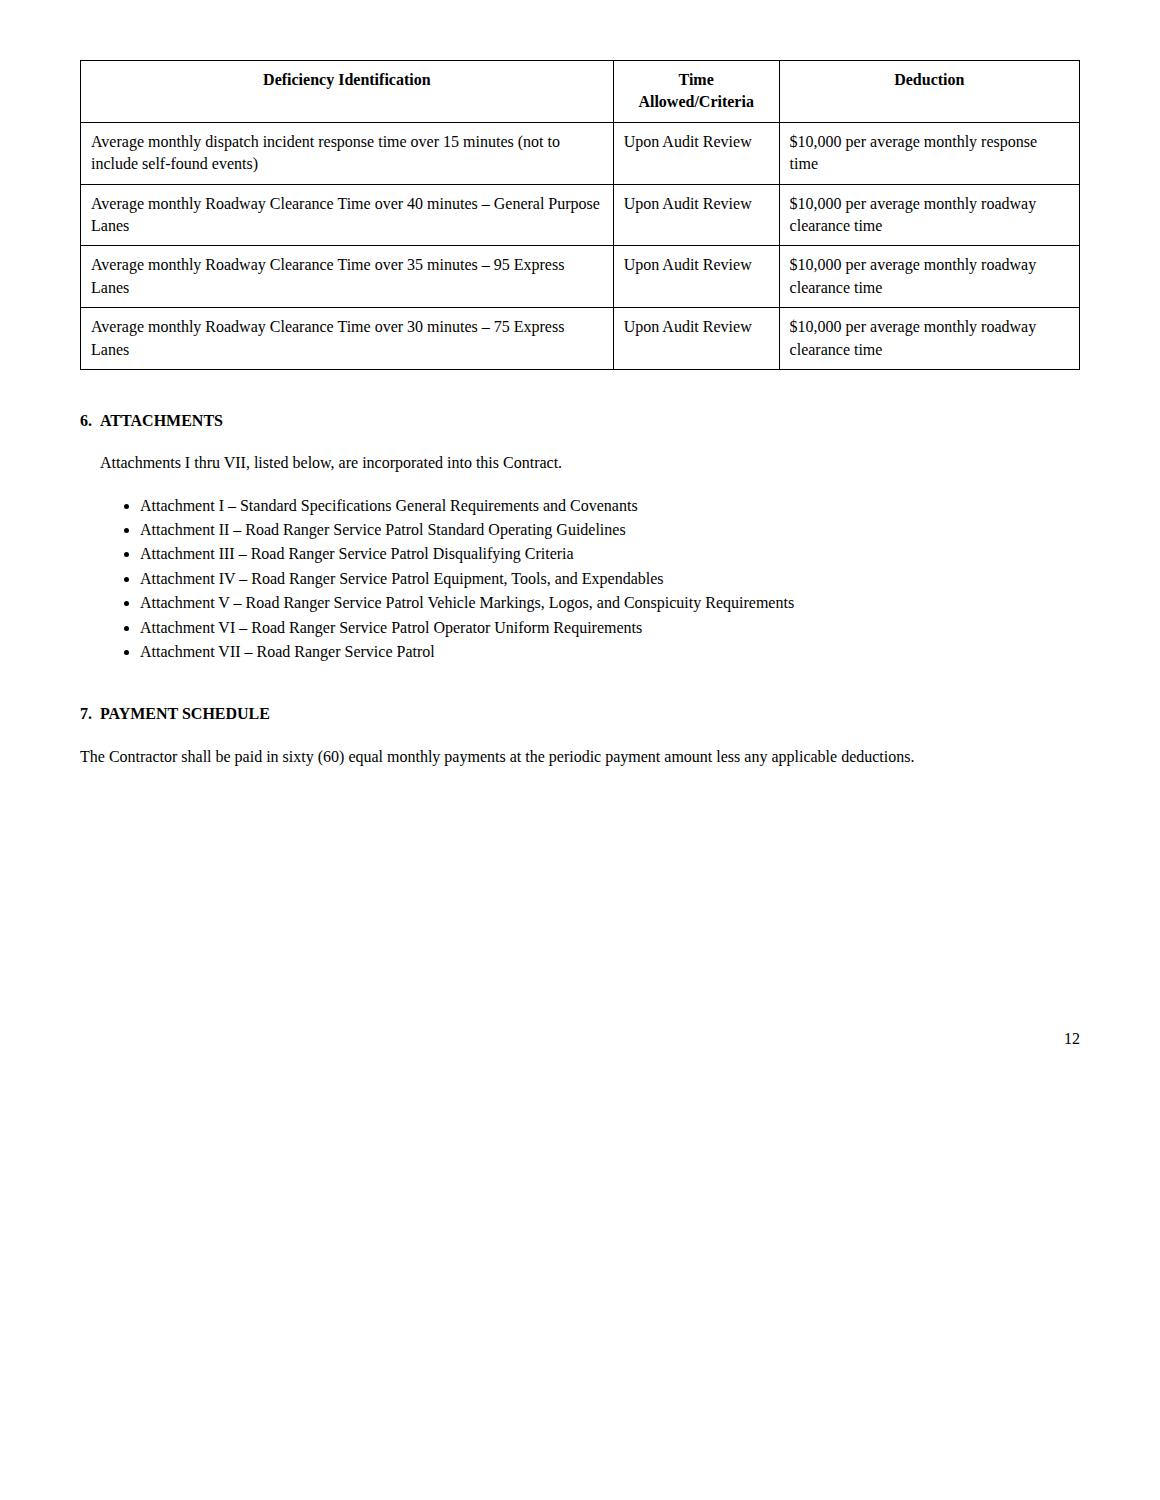| Deficiency Identification | Time Allowed/Criteria | Deduction |
| --- | --- | --- |
| Average monthly dispatch incident response time over 15 minutes (not to include self-found events) | Upon Audit Review | $10,000 per average monthly response time |
| Average monthly Roadway Clearance Time over 40 minutes – General Purpose Lanes | Upon Audit Review | $10,000 per average monthly roadway clearance time |
| Average monthly Roadway Clearance Time over 35 minutes – 95 Express Lanes | Upon Audit Review | $10,000 per average monthly roadway clearance time |
| Average monthly Roadway Clearance Time over 30 minutes – 75 Express Lanes | Upon Audit Review | $10,000 per average monthly roadway clearance time |
6. ATTACHMENTS
Attachments I thru VII, listed below, are incorporated into this Contract.
Attachment I – Standard Specifications General Requirements and Covenants
Attachment II – Road Ranger Service Patrol Standard Operating Guidelines
Attachment III – Road Ranger Service Patrol Disqualifying Criteria
Attachment IV – Road Ranger Service Patrol Equipment, Tools, and Expendables
Attachment V – Road Ranger Service Patrol Vehicle Markings, Logos, and Conspicuity Requirements
Attachment VI – Road Ranger Service Patrol Operator Uniform Requirements
Attachment VII – Road Ranger Service Patrol
7. PAYMENT SCHEDULE
The Contractor shall be paid in sixty (60) equal monthly payments at the periodic payment amount less any applicable deductions.
12